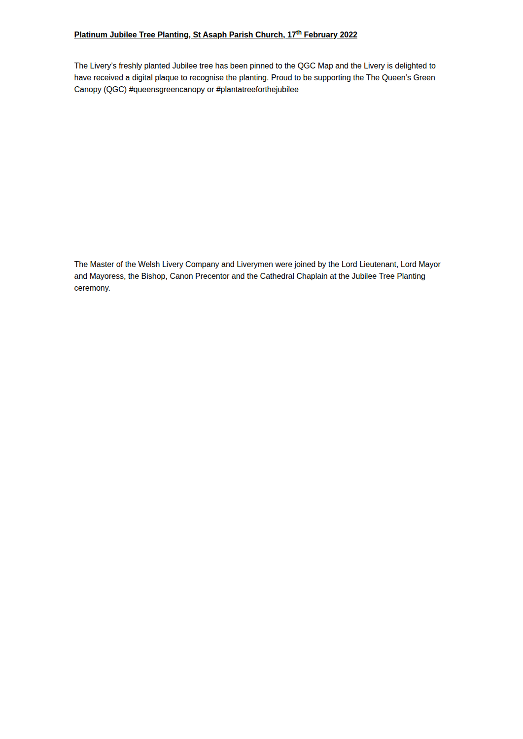Platinum Jubilee Tree Planting, St Asaph Parish Church, 17th February 2022
The Livery’s freshly planted Jubilee tree has been pinned to the QGC Map and the Livery is delighted to have received a digital plaque to recognise the planting. Proud to be supporting the The Queen’s Green Canopy (QGC) #queensgreencanopy or #plantatreeforthejubilee
The Master of the Welsh Livery Company and Liverymen were joined by the Lord Lieutenant, Lord Mayor and Mayoress, the Bishop, Canon Precentor and the Cathedral Chaplain at the Jubilee Tree Planting ceremony.